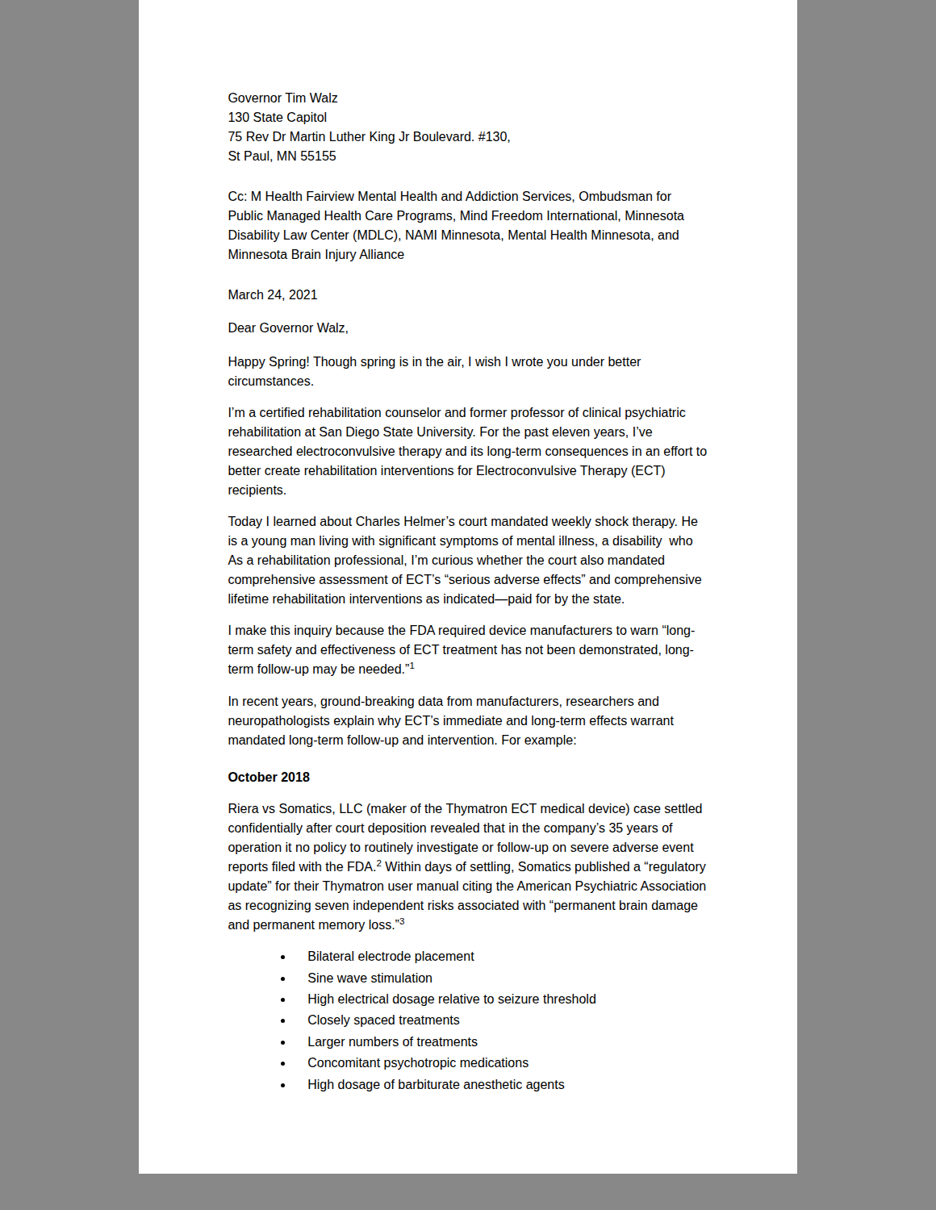Governor Tim Walz
130 State Capitol
75 Rev Dr Martin Luther King Jr Boulevard. #130,
St Paul, MN 55155
Cc: M Health Fairview Mental Health and Addiction Services, Ombudsman for Public Managed Health Care Programs, Mind Freedom International, Minnesota Disability Law Center (MDLC), NAMI Minnesota, Mental Health Minnesota, and Minnesota Brain Injury Alliance
March 24, 2021
Dear Governor Walz,
Happy Spring! Though spring is in the air, I wish I wrote you under better circumstances.
I’m a certified rehabilitation counselor and former professor of clinical psychiatric rehabilitation at San Diego State University. For the past eleven years, I’ve researched electroconvulsive therapy and its long-term consequences in an effort to better create rehabilitation interventions for Electroconvulsive Therapy (ECT) recipients.
Today I learned about Charles Helmer’s court mandated weekly shock therapy. He is a young man living with significant symptoms of mental illness, a disability who As a rehabilitation professional, I’m curious whether the court also mandated comprehensive assessment of ECT’s “serious adverse effects” and comprehensive lifetime rehabilitation interventions as indicated—paid for by the state.
I make this inquiry because the FDA required device manufacturers to warn “long-term safety and effectiveness of ECT treatment has not been demonstrated, long-term follow-up may be needed.”1
In recent years, ground-breaking data from manufacturers, researchers and neuropathologists explain why ECT’s immediate and long-term effects warrant mandated long-term follow-up and intervention. For example:
October 2018
Riera vs Somatics, LLC (maker of the Thymatron ECT medical device) case settled confidentially after court deposition revealed that in the company’s 35 years of operation it no policy to routinely investigate or follow-up on severe adverse event reports filed with the FDA.2 Within days of settling, Somatics published a “regulatory update” for their Thymatron user manual citing the American Psychiatric Association as recognizing seven independent risks associated with “permanent brain damage and permanent memory loss.”3
Bilateral electrode placement
Sine wave stimulation
High electrical dosage relative to seizure threshold
Closely spaced treatments
Larger numbers of treatments
Concomitant psychotropic medications
High dosage of barbiturate anesthetic agents